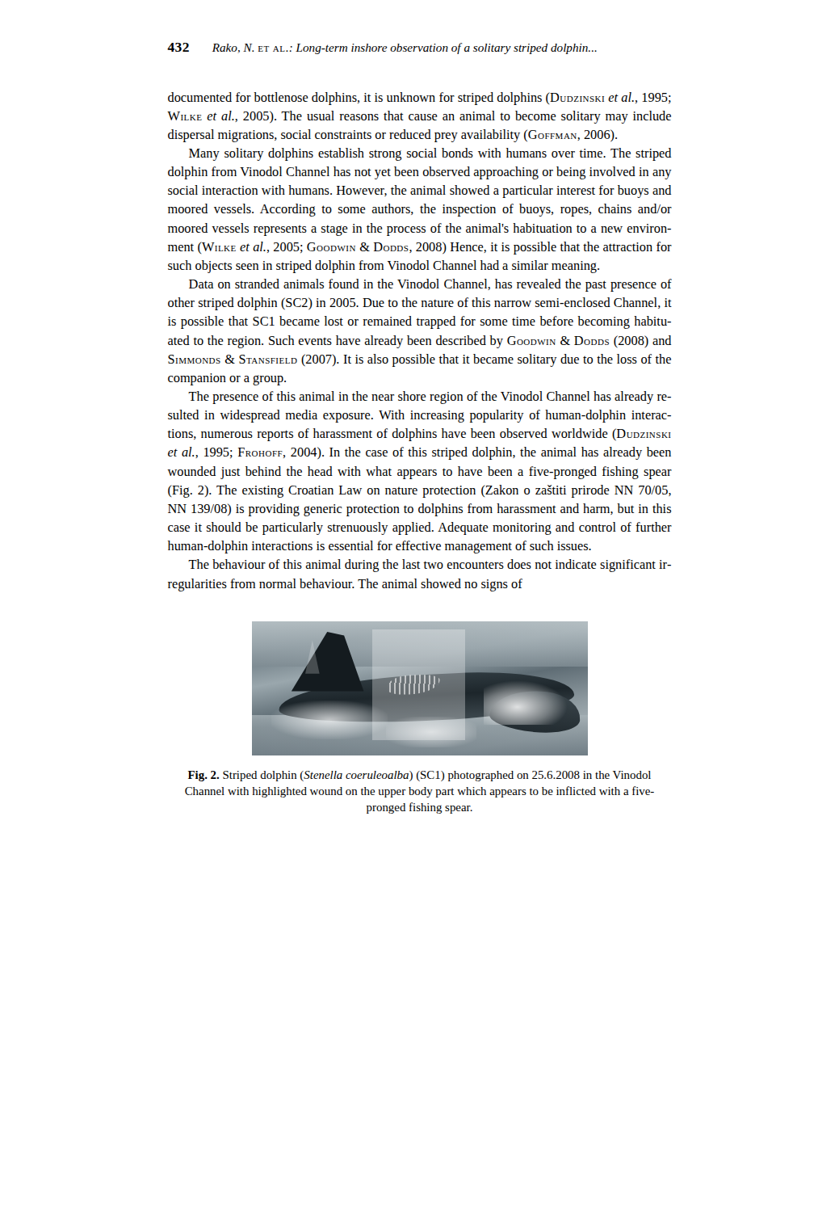432 Rako, N. et al.: Long-term inshore observation of a solitary striped dolphin...
documented for bottlenose dolphins, it is unknown for striped dolphins (Dudzinski et al., 1995; Wilke et al., 2005). The usual reasons that cause an animal to become solitary may include dispersal migrations, social constraints or reduced prey availability (Goffman, 2006).
Many solitary dolphins establish strong social bonds with humans over time. The striped dolphin from Vinodol Channel has not yet been observed approaching or being involved in any social interaction with humans. However, the animal showed a particular interest for buoys and moored vessels. According to some authors, the inspection of buoys, ropes, chains and/or moored vessels represents a stage in the process of the animal's habituation to a new environment (Wilke et al., 2005; Goodwin & Dodds, 2008) Hence, it is possible that the attraction for such objects seen in striped dolphin from Vinodol Channel had a similar meaning.
Data on stranded animals found in the Vinodol Channel, has revealed the past presence of other striped dolphin (SC2) in 2005. Due to the nature of this narrow semi-enclosed Channel, it is possible that SC1 became lost or remained trapped for some time before becoming habituated to the region. Such events have already been described by Goodwin & Dodds (2008) and Simmonds & Stansfield (2007). It is also possible that it became solitary due to the loss of the companion or a group.
The presence of this animal in the near shore region of the Vinodol Channel has already resulted in widespread media exposure. With increasing popularity of human-dolphin interactions, numerous reports of harassment of dolphins have been observed worldwide (Dudzinski et al., 1995; Frohoff, 2004). In the case of this striped dolphin, the animal has already been wounded just behind the head with what appears to have been a five-pronged fishing spear (Fig. 2). The existing Croatian Law on nature protection (Zakon o zaštiti prirode NN 70/05, NN 139/08) is providing generic protection to dolphins from harassment and harm, but in this case it should be particularly strenuously applied. Adequate monitoring and control of further human-dolphin interactions is essential for effective management of such issues.
The behaviour of this animal during the last two encounters does not indicate significant irregularities from normal behaviour. The animal showed no signs of
Fig. 2. Striped dolphin (Stenella coeruleoalba) (SC1) photographed on 25.6.2008 in the Vinodol Channel with highlighted wound on the upper body part which appears to be inflicted with a five-pronged fishing spear.